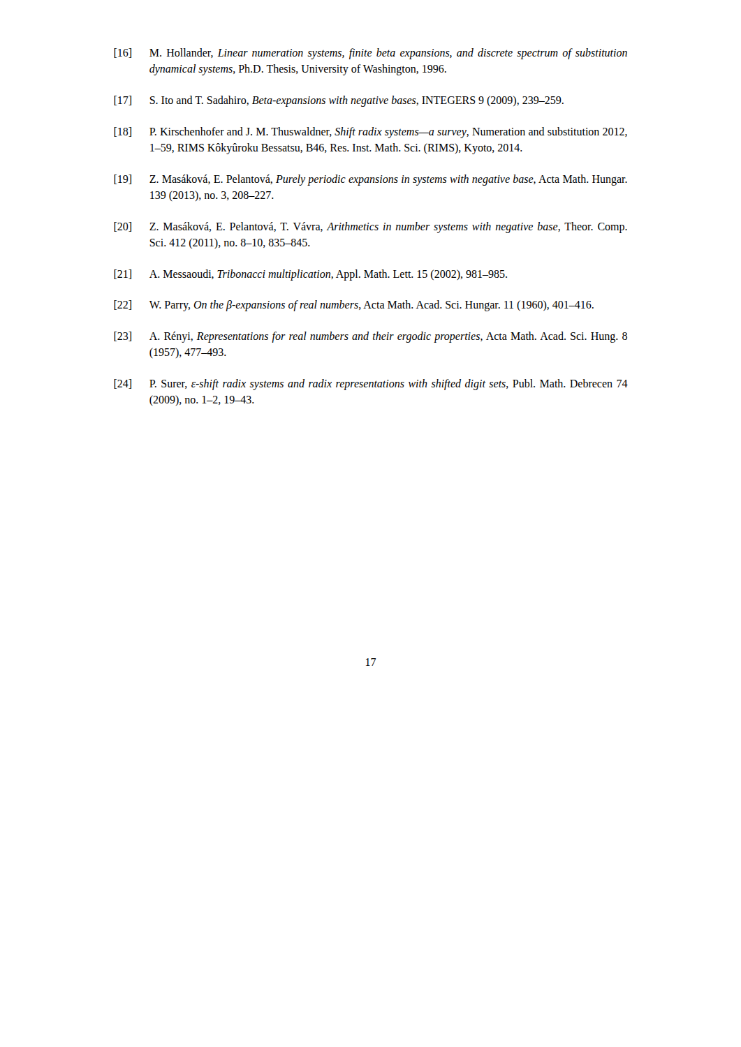[16] M. Hollander, Linear numeration systems, finite beta expansions, and discrete spectrum of substitution dynamical systems, Ph.D. Thesis, University of Washington, 1996.
[17] S. Ito and T. Sadahiro, Beta-expansions with negative bases, INTEGERS 9 (2009), 239–259.
[18] P. Kirschenhofer and J. M. Thuswaldner, Shift radix systems—a survey, Numeration and substitution 2012, 1–59, RIMS Kôkyûroku Bessatsu, B46, Res. Inst. Math. Sci. (RIMS), Kyoto, 2014.
[19] Z. Masáková, E. Pelantová, Purely periodic expansions in systems with negative base, Acta Math. Hungar. 139 (2013), no. 3, 208–227.
[20] Z. Masáková, E. Pelantová, T. Vávra, Arithmetics in number systems with negative base, Theor. Comp. Sci. 412 (2011), no. 8–10, 835–845.
[21] A. Messaoudi, Tribonacci multiplication, Appl. Math. Lett. 15 (2002), 981–985.
[22] W. Parry, On the β-expansions of real numbers, Acta Math. Acad. Sci. Hungar. 11 (1960), 401–416.
[23] A. Rényi, Representations for real numbers and their ergodic properties, Acta Math. Acad. Sci. Hung. 8 (1957), 477–493.
[24] P. Surer, ε-shift radix systems and radix representations with shifted digit sets, Publ. Math. Debrecen 74 (2009), no. 1–2, 19–43.
17